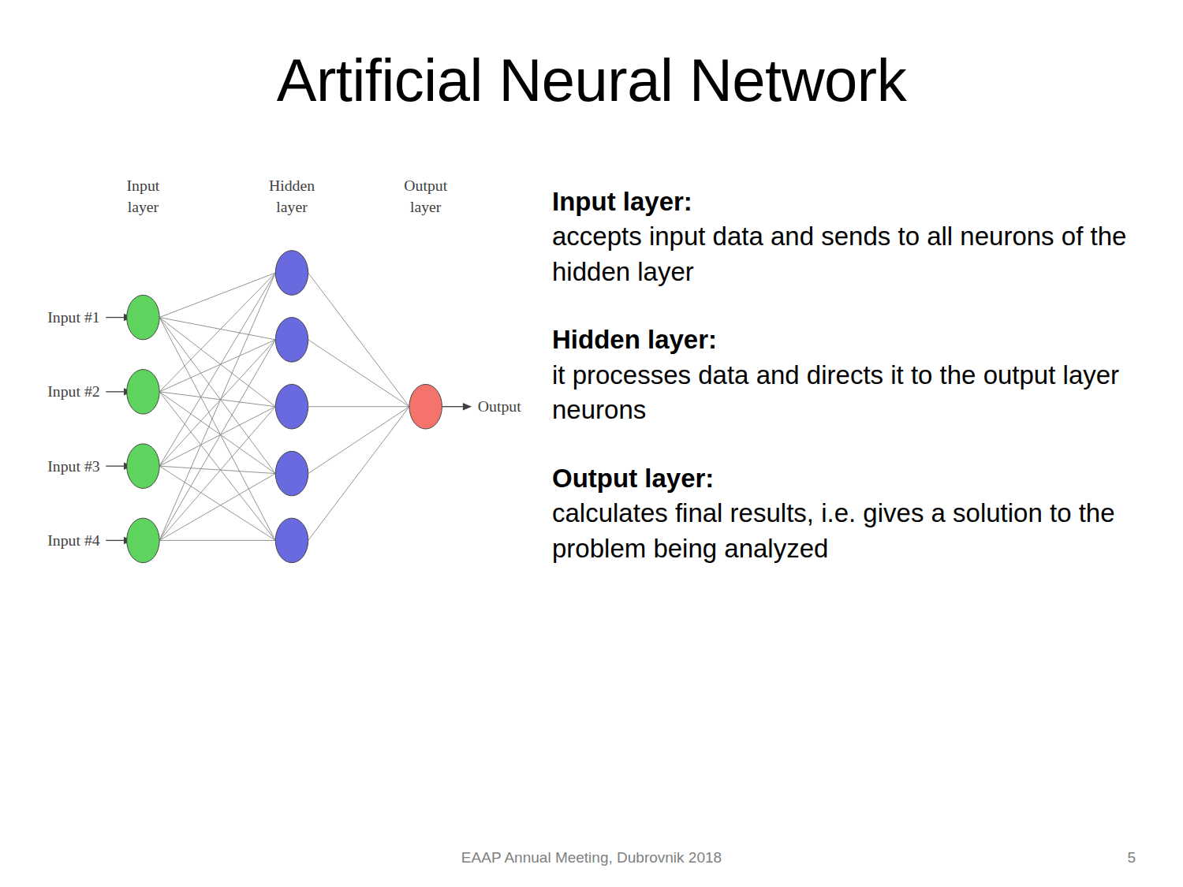Artificial Neural Network
Input layer Hidden layer Output layer Input #1 Input #2 Input #3 Input #4 Output
Input layer:
accepts input data and sends to all neurons of the hidden layer
Hidden layer:
it processes data and directs it to the output layer neurons
Output layer:
calculates final results, i.e. gives a solution to the problem being analyzed
EAAP Annual Meeting, Dubrovnik 2018 5